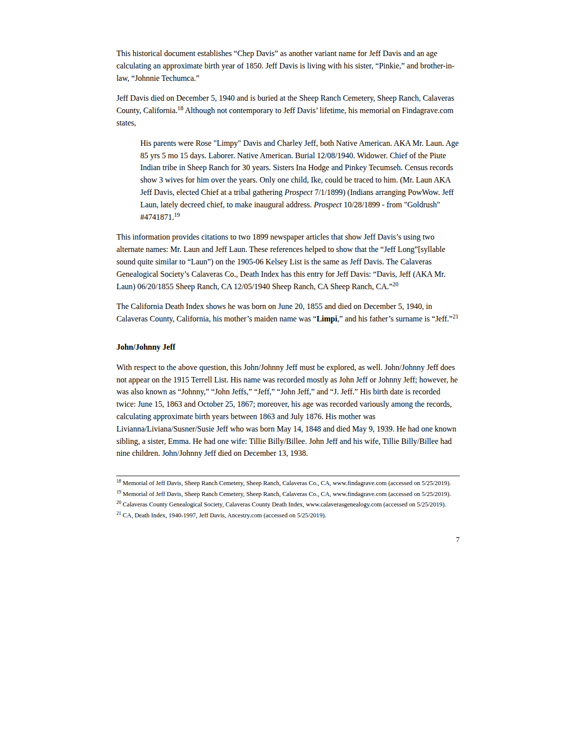This historical document establishes “Chep Davis” as another variant name for Jeff Davis and an age calculating an approximate birth year of 1850. Jeff Davis is living with his sister, “Pinkie,” and brother-in-law, “Johnnie Techumca.”
Jeff Davis died on December 5, 1940 and is buried at the Sheep Ranch Cemetery, Sheep Ranch, Calaveras County, California.18 Although not contemporary to Jeff Davis’ lifetime, his memorial on Findagrave.com states,
His parents were Rose "Limpy" Davis and Charley Jeff, both Native American. AKA Mr. Laun. Age 85 yrs 5 mo 15 days. Laborer. Native American. Burial 12/08/1940. Widower. Chief of the Piute Indian tribe in Sheep Ranch for 30 years. Sisters Ina Hodge and Pinkey Tecumseh. Census records show 3 wives for him over the years. Only one child, Ike, could be traced to him. (Mr. Laun AKA Jeff Davis, elected Chief at a tribal gathering Prospect 7/1/1899) (Indians arranging PowWow. Jeff Laun, lately decreed chief, to make inaugural address. Prospect 10/28/1899 - from "Goldrush" #4741871.19
This information provides citations to two 1899 newspaper articles that show Jeff Davis’s using two alternate names: Mr. Laun and Jeff Laun. These references helped to show that the “Jeff Long”[syllable sound quite similar to “Laun”) on the 1905-06 Kelsey List is the same as Jeff Davis. The Calaveras Genealogical Society’s Calaveras Co., Death Index has this entry for Jeff Davis: “Davis, Jeff (AKA Mr. Laun) 06/20/1855 Sheep Ranch, CA 12/05/1940 Sheep Ranch, CA Sheep Ranch, CA.”20
The California Death Index shows he was born on June 20, 1855 and died on December 5, 1940, in Calaveras County, California, his mother’s maiden name was “Limpi,” and his father’s surname is “Jeff.”21
John/Johnny Jeff
With respect to the above question, this John/Johnny Jeff must be explored, as well. John/Johnny Jeff does not appear on the 1915 Terrell List. His name was recorded mostly as John Jeff or Johnny Jeff; however, he was also known as “Johnny,” “John Jeffs,” “Jeff,” “John Jeff,” and “J. Jeff.” His birth date is recorded twice: June 15, 1863 and October 25, 1867; moreover, his age was recorded variously among the records, calculating approximate birth years between 1863 and July 1876. His mother was Livianna/Liviana/Susner/Susie Jeff who was born May 14, 1848 and died May 9, 1939. He had one known sibling, a sister, Emma. He had one wife: Tillie Billy/Billee. John Jeff and his wife, Tillie Billy/Billee had nine children. John/Johnny Jeff died on December 13, 1938.
18 Memorial of Jeff Davis, Sheep Ranch Cemetery, Sheep Ranch, Calaveras Co., CA, www.findagrave.com (accessed on 5/25/2019).
19 Memorial of Jeff Davis, Sheep Ranch Cemetery, Sheep Ranch, Calaveras Co., CA, www.findagrave.com (accessed on 5/25/2019).
20 Calaveras County Genealogical Society, Calaveras County Death Index, www.calaverasgenealogy.com (accessed on 5/25/2019).
21 CA, Death Index, 1940-1997, Jeff Davis, Ancestry.com (accessed on 5/25/2019).
7